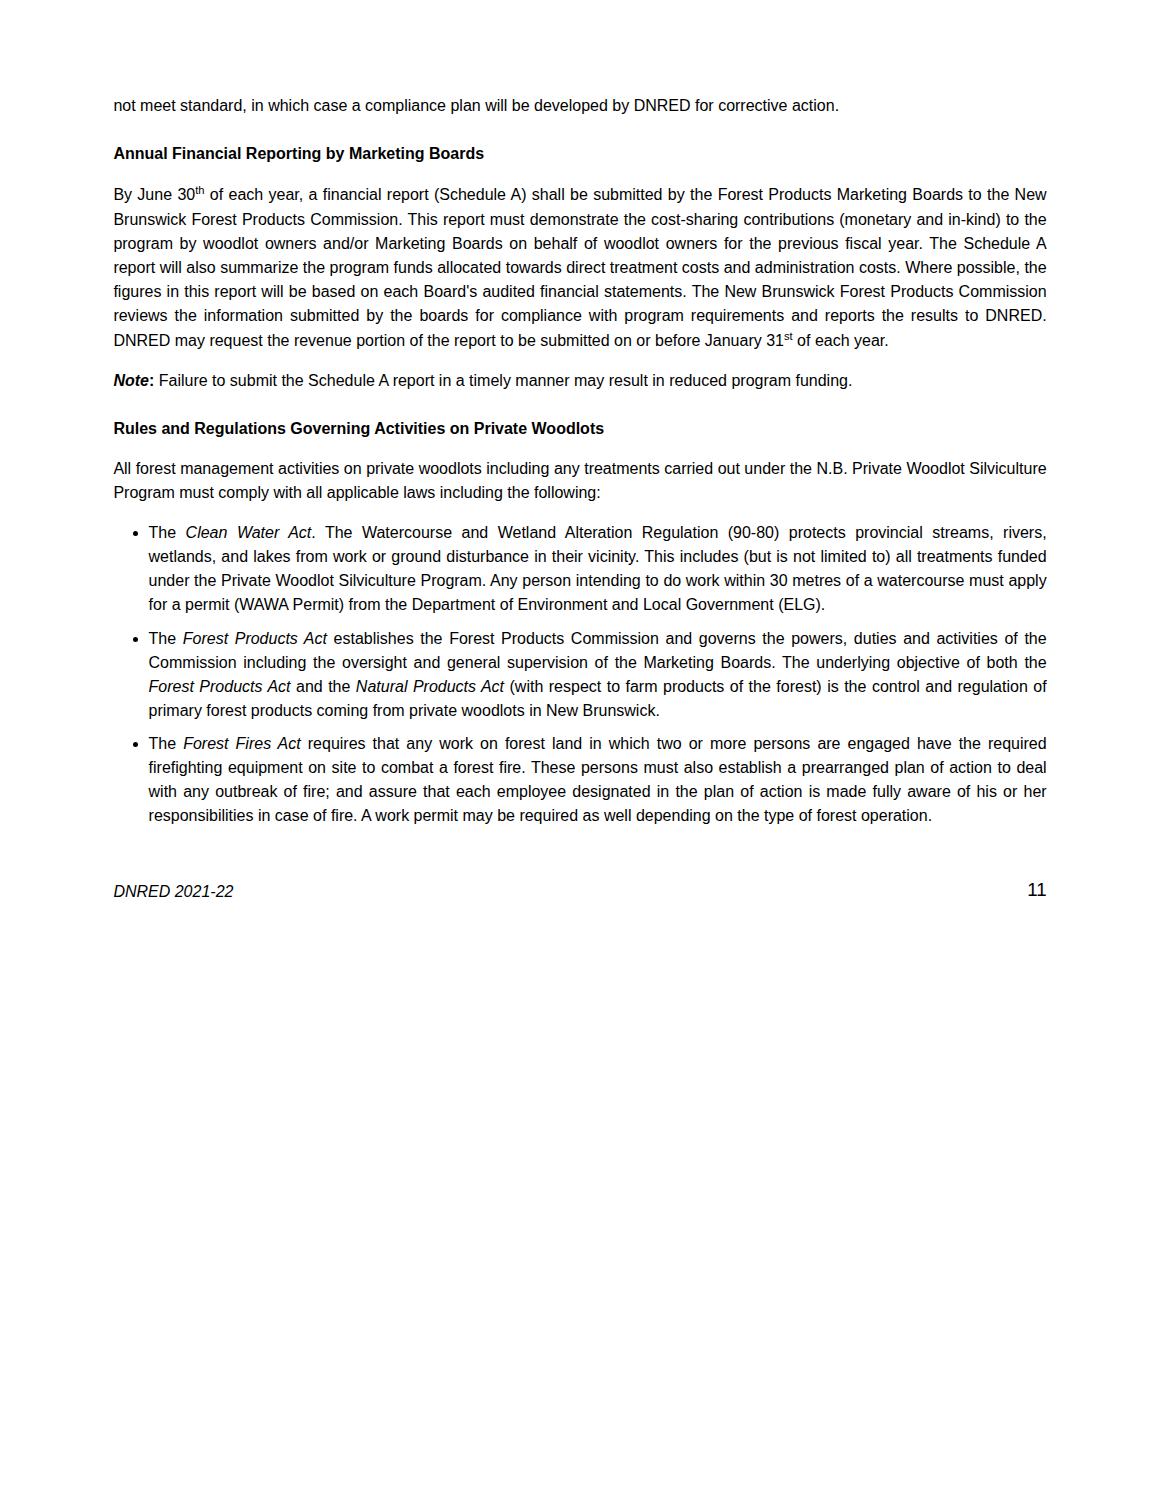not meet standard, in which case a compliance plan will be developed by DNRED for corrective action.
Annual Financial Reporting by Marketing Boards
By June 30th of each year, a financial report (Schedule A) shall be submitted by the Forest Products Marketing Boards to the New Brunswick Forest Products Commission. This report must demonstrate the cost-sharing contributions (monetary and in-kind) to the program by woodlot owners and/or Marketing Boards on behalf of woodlot owners for the previous fiscal year. The Schedule A report will also summarize the program funds allocated towards direct treatment costs and administration costs. Where possible, the figures in this report will be based on each Board's audited financial statements. The New Brunswick Forest Products Commission reviews the information submitted by the boards for compliance with program requirements and reports the results to DNRED. DNRED may request the revenue portion of the report to be submitted on or before January 31st of each year.
Note: Failure to submit the Schedule A report in a timely manner may result in reduced program funding.
Rules and Regulations Governing Activities on Private Woodlots
All forest management activities on private woodlots including any treatments carried out under the N.B. Private Woodlot Silviculture Program must comply with all applicable laws including the following:
The Clean Water Act. The Watercourse and Wetland Alteration Regulation (90-80) protects provincial streams, rivers, wetlands, and lakes from work or ground disturbance in their vicinity. This includes (but is not limited to) all treatments funded under the Private Woodlot Silviculture Program. Any person intending to do work within 30 metres of a watercourse must apply for a permit (WAWA Permit) from the Department of Environment and Local Government (ELG).
The Forest Products Act establishes the Forest Products Commission and governs the powers, duties and activities of the Commission including the oversight and general supervision of the Marketing Boards. The underlying objective of both the Forest Products Act and the Natural Products Act (with respect to farm products of the forest) is the control and regulation of primary forest products coming from private woodlots in New Brunswick.
The Forest Fires Act requires that any work on forest land in which two or more persons are engaged have the required firefighting equipment on site to combat a forest fire. These persons must also establish a prearranged plan of action to deal with any outbreak of fire; and assure that each employee designated in the plan of action is made fully aware of his or her responsibilities in case of fire. A work permit may be required as well depending on the type of forest operation.
DNRED 2021-22 11